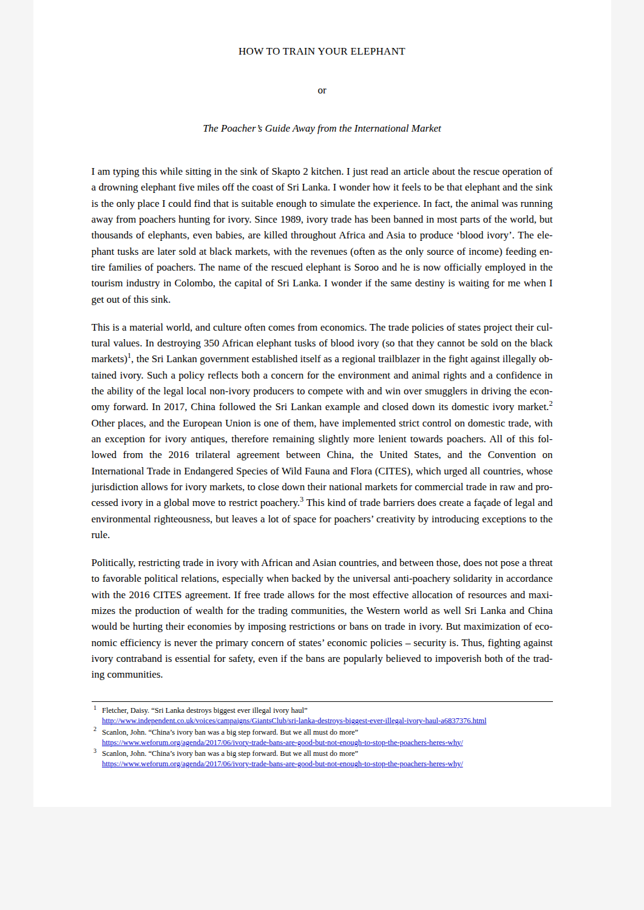How to Train Your Elephant
or
The Poacher’s Guide Away from the International Market
I am typing this while sitting in the sink of Skapto 2 kitchen. I just read an article about the rescue operation of a drowning elephant five miles off the coast of Sri Lanka. I wonder how it feels to be that elephant and the sink is the only place I could find that is suitable enough to simulate the experience. In fact, the animal was running away from poachers hunting for ivory. Since 1989, ivory trade has been banned in most parts of the world, but thousands of elephants, even babies, are killed throughout Africa and Asia to produce ‘blood ivory’. The elephant tusks are later sold at black markets, with the revenues (often as the only source of income) feeding entire families of poachers. The name of the rescued elephant is Soroo and he is now officially employed in the tourism industry in Colombo, the capital of Sri Lanka. I wonder if the same destiny is waiting for me when I get out of this sink.
This is a material world, and culture often comes from economics. The trade policies of states project their cultural values. In destroying 350 African elephant tusks of blood ivory (so that they cannot be sold on the black markets)1, the Sri Lankan government established itself as a regional trailblazer in the fight against illegally obtained ivory. Such a policy reflects both a concern for the environment and animal rights and a confidence in the ability of the legal local non-ivory producers to compete with and win over smugglers in driving the economy forward. In 2017, China followed the Sri Lankan example and closed down its domestic ivory market.2 Other places, and the European Union is one of them, have implemented strict control on domestic trade, with an exception for ivory antiques, therefore remaining slightly more lenient towards poachers. All of this followed from the 2016 trilateral agreement between China, the United States, and the Convention on International Trade in Endangered Species of Wild Fauna and Flora (CITES), which urged all countries, whose jurisdiction allows for ivory markets, to close down their national markets for commercial trade in raw and processed ivory in a global move to restrict poachery.3 This kind of trade barriers does create a façade of legal and environmental righteousness, but leaves a lot of space for poachers’ creativity by introducing exceptions to the rule.
Politically, restricting trade in ivory with African and Asian countries, and between those, does not pose a threat to favorable political relations, especially when backed by the universal anti-poachery solidarity in accordance with the 2016 CITES agreement. If free trade allows for the most effective allocation of resources and maximizes the production of wealth for the trading communities, the Western world as well Sri Lanka and China would be hurting their economies by imposing restrictions or bans on trade in ivory. But maximization of economic efficiency is never the primary concern of states’ economic policies – security is. Thus, fighting against ivory contraband is essential for safety, even if the bans are popularly believed to impoverish both of the trading communities.
Fletcher, Daisy. “Sri Lanka destroys biggest ever illegal ivory haul”http://www.independent.co.uk/voices/campaigns/GiantsClub/sri-lanka-destroys-biggest-ever-illegal-ivory-haul-a6837376.html
Scanlon, John. “China’s ivory ban was a big step forward. But we all must do more”https://www.weforum.org/agenda/2017/06/ivory-trade-bans-are-good-but-not-enough-to-stop-the-poachers-heres-why/
Scanlon, John. “China’s ivory ban was a big step forward. But we all must do more”https://www.weforum.org/agenda/2017/06/ivory-trade-bans-are-good-but-not-enough-to-stop-the-poachers-heres-why/